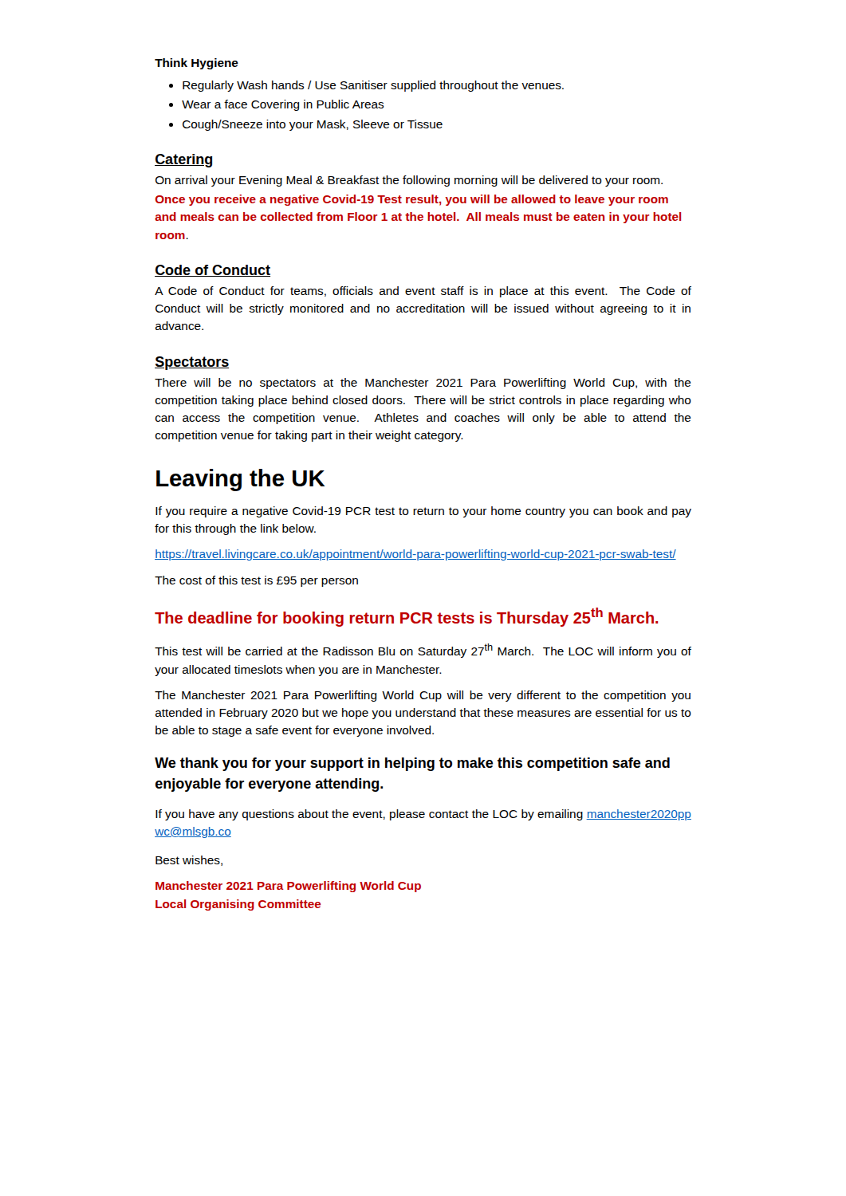Think Hygiene
Regularly Wash hands / Use Sanitiser supplied throughout the venues.
Wear a face Covering in Public Areas
Cough/Sneeze into your Mask, Sleeve or Tissue
Catering
On arrival your Evening Meal & Breakfast the following morning will be delivered to your room.
Once you receive a negative Covid-19 Test result, you will be allowed to leave your room and meals can be collected from Floor 1 at the hotel. All meals must be eaten in your hotel room.
Code of Conduct
A Code of Conduct for teams, officials and event staff is in place at this event. The Code of Conduct will be strictly monitored and no accreditation will be issued without agreeing to it in advance.
Spectators
There will be no spectators at the Manchester 2021 Para Powerlifting World Cup, with the competition taking place behind closed doors. There will be strict controls in place regarding who can access the competition venue. Athletes and coaches will only be able to attend the competition venue for taking part in their weight category.
Leaving the UK
If you require a negative Covid-19 PCR test to return to your home country you can book and pay for this through the link below.
https://travel.livingcare.co.uk/appointment/world-para-powerlifting-world-cup-2021-pcr-swab-test/
The cost of this test is £95 per person
The deadline for booking return PCR tests is Thursday 25th March.
This test will be carried at the Radisson Blu on Saturday 27th March. The LOC will inform you of your allocated timeslots when you are in Manchester.
The Manchester 2021 Para Powerlifting World Cup will be very different to the competition you attended in February 2020 but we hope you understand that these measures are essential for us to be able to stage a safe event for everyone involved.
We thank you for your support in helping to make this competition safe and enjoyable for everyone attending.
If you have any questions about the event, please contact the LOC by emailing manchester2020ppwc@mlsgb.co
Best wishes,
Manchester 2021 Para Powerlifting World Cup
Local Organising Committee